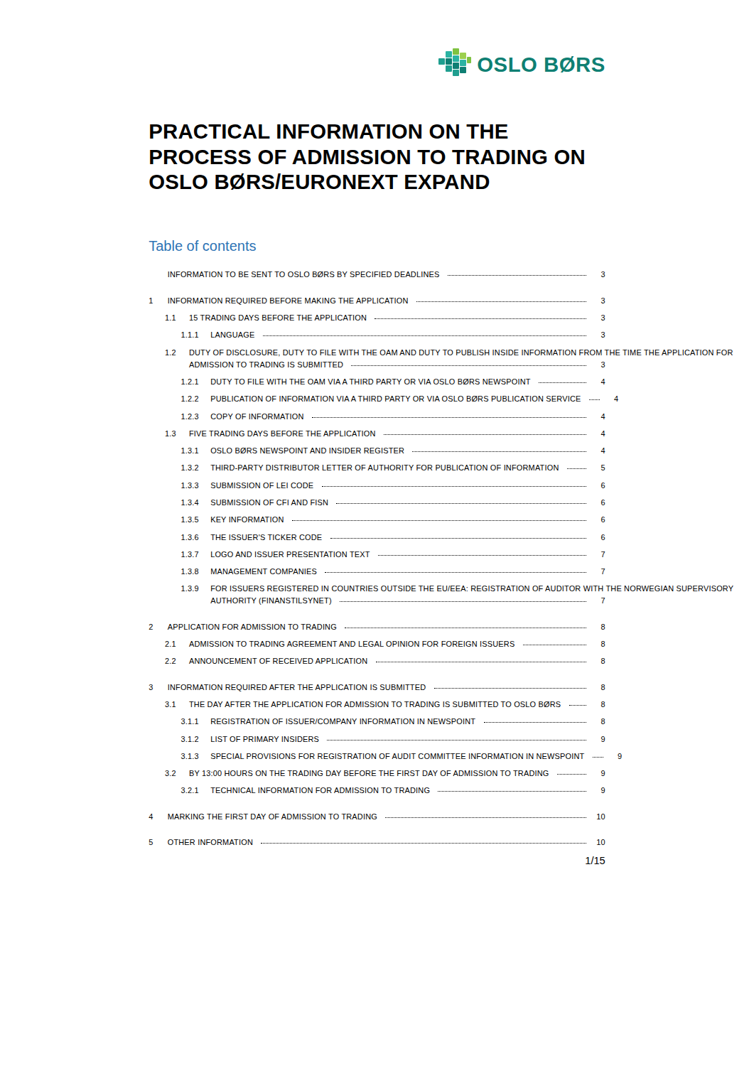OSLO BØRS
Practical information on the process of admission to trading on Oslo Børs/Euronext Expand
Table of contents
Information to be sent to Oslo Børs by specified deadlines 3
1 Information required before making the application 3
1.1 15 trading days before the application 3
1.1.1 Language 3
1.2 Duty of disclosure, duty to file with the OAM and duty to publish inside information from the time the application for
admission to trading is submitted 3
1.2.1 Duty to file with the OAM via a third party or via Oslo Børs Newspoint 4
1.2.2 Publication of information via a third party or via Oslo Børs publication service 4
1.2.3 Copy of information 4
1.3 Five trading days before the application 4
1.3.1 Oslo Børs Newspoint and insider register 4
1.3.2 Third-party distributor letter of authority for publication of information 5
1.3.3 Submission of LEI code 6
1.3.4 Submission of CFI and FISN 6
1.3.5 Key information 6
1.3.6 The issuer's ticker code 6
1.3.7 Logo and issuer presentation text 7
1.3.8 Management companies 7
1.3.9 For issuers registered in countries outside the EU/EEA: registration of auditor with the Norwegian supervisory
authority (Finanstilsynet) 7
2 Application for admission to trading 8
2.1 Admission to trading agreement and legal opinion for foreign issuers 8
2.2 Announcement of received application 8
3 Information required after the application is submitted 8
3.1 The day after the application for admission to trading is submitted to Oslo Børs 8
3.1.1 Registration of issuer/company information in Newspoint 8
3.1.2 List of primary insiders 9
3.1.3 Special provisions for registration of audit committee information in Newspoint 9
3.2 By 13:00 hours on the trading day before the first day of admission to trading 9
3.2.1 Technical information for admission to trading 9
4 Marking the first day of admission to trading 10
5 Other information 10
1/15